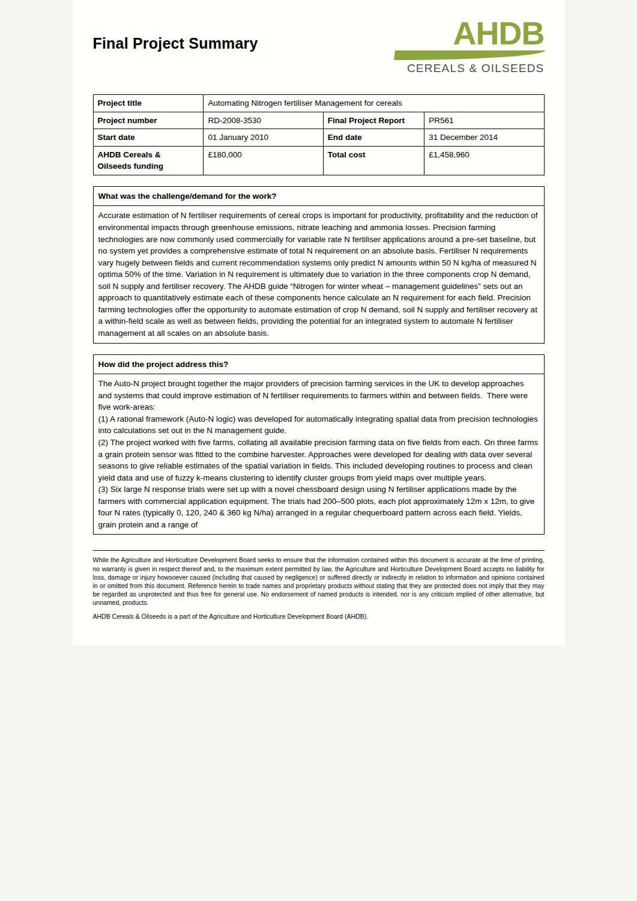Final Project Summary
AHDB
CEREALS & OILSEEDS
| Project title | Automating Nitrogen fertiliser Management for cereals |
| Project number | RD-2008-3530 | Final Project Report | PR561 |
| Start date | 01 January 2010 | End date | 31 December 2014 |
| AHDB Cereals & Oilseeds funding | £180,000 | Total cost | £1,458,960 |
| What was the challenge/demand for the work? |
| Accurate estimation of N fertiliser requirements of cereal crops is important for productivity, profitability and the reduction of environmental impacts through greenhouse emissions, nitrate leaching and ammonia losses. Precision farming technologies are now commonly used commercially for variable rate N fertiliser applications around a pre-set baseline, but no system yet provides a comprehensive estimate of total N requirement on an absolute basis. Fertiliser N requirements vary hugely between fields and current recommendation systems only predict N amounts within 50 N kg/ha of measured N optima 50% of the time. Variation in N requirement is ultimately due to variation in the three components crop N demand, soil N supply and fertiliser recovery. The AHDB guide “Nitrogen for winter wheat – management guidelines” sets out an approach to quantitatively estimate each of these components hence calculate an N requirement for each field. Precision farming technologies offer the opportunity to automate estimation of crop N demand, soil N supply and fertiliser recovery at a within-field scale as well as between fields, providing the potential for an integrated system to automate N fertiliser management at all scales on an absolute basis. |
| How did the project address this? |
| The Auto-N project brought together the major providers of precision farming services in the UK to develop approaches and systems that could improve estimation of N fertiliser requirements to farmers within and between fields. There were five work-areas: (1) A rational framework (Auto-N logic) was developed for automatically integrating spatial data from precision technologies into calculations set out in the N management guide. (2) The project worked with five farms, collating all available precision farming data on five fields from each. On three farms a grain protein sensor was fitted to the combine harvester. Approaches were developed for dealing with data over several seasons to give reliable estimates of the spatial variation in fields. This included developing routines to process and clean yield data and use of fuzzy k-means clustering to identify cluster groups from yield maps over multiple years. (3) Six large N response trials were set up with a novel chessboard design using N fertiliser applications made by the farmers with commercial application equipment. The trials had 200–500 plots, each plot approximately 12m x 12m, to give four N rates (typically 0, 120, 240 & 360 kg N/ha) arranged in a regular chequerboard pattern across each field. Yields, grain protein and a range of |
While the Agriculture and Horticulture Development Board seeks to ensure that the information contained within this document is accurate at the time of printing, no warranty is given in respect thereof and, to the maximum extent permitted by law, the Agriculture and Horticulture Development Board accepts no liability for loss, damage or injury howsoever caused (including that caused by negligence) or suffered directly or indirectly in relation to information and opinions contained in or omitted from this document. Reference herein to trade names and proprietary products without stating that they are protected does not imply that they may be regarded as unprotected and thus free for general use. No endorsement of named products is intended, nor is any criticism implied of other alternative, but unnamed, products.
AHDB Cereals & Oilseeds is a part of the Agriculture and Horticulture Development Board (AHDB).